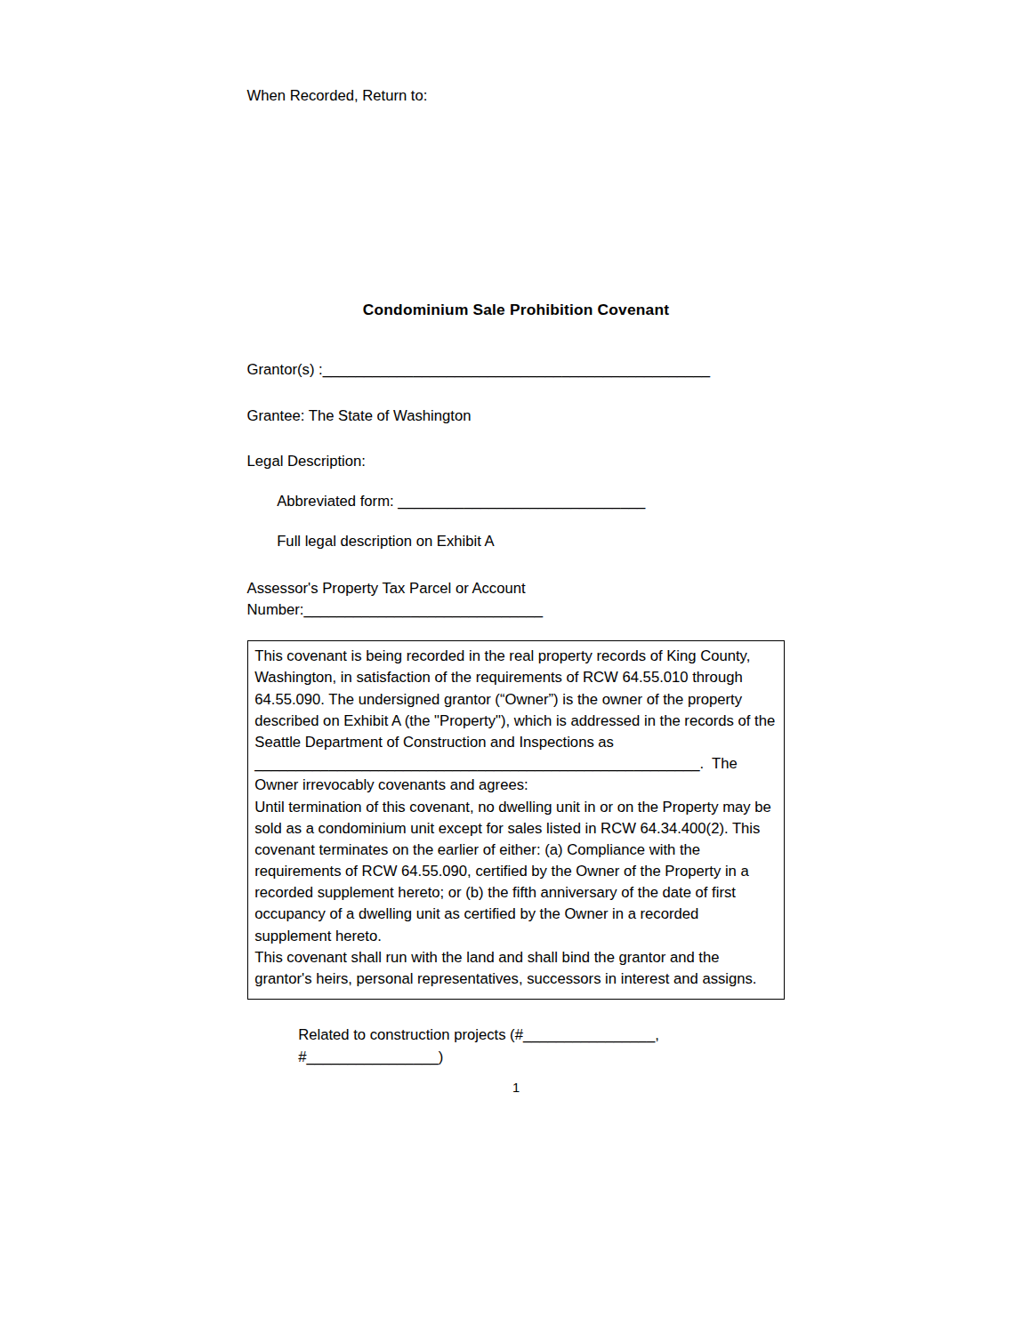When Recorded, Return to:
Condominium Sale Prohibition Covenant
Grantor(s) :_______________________________________________
Grantee: The State of Washington
Legal Description:
Abbreviated form: ______________________________
Full legal description on Exhibit A
Assessor's Property Tax Parcel or Account Number:_____________________________
This covenant is being recorded in the real property records of King County, Washington, in satisfaction of the requirements of RCW 64.55.010 through 64.55.090. The undersigned grantor (“Owner”) is the owner of the property described on Exhibit A (the "Property"), which is addressed in the records of the Seattle Department of Construction and Inspections as ______________________________________________________. The Owner irrevocably covenants and agrees:
Until termination of this covenant, no dwelling unit in or on the Property may be sold as a condominium unit except for sales listed in RCW 64.34.400(2). This covenant terminates on the earlier of either: (a) Compliance with the requirements of RCW 64.55.090, certified by the Owner of the Property in a recorded supplement hereto; or (b) the fifth anniversary of the date of first occupancy of a dwelling unit as certified by the Owner in a recorded supplement hereto.
This covenant shall run with the land and shall bind the grantor and the grantor's heirs, personal representatives, successors in interest and assigns.
Related to construction projects (#________________, #________________)
1